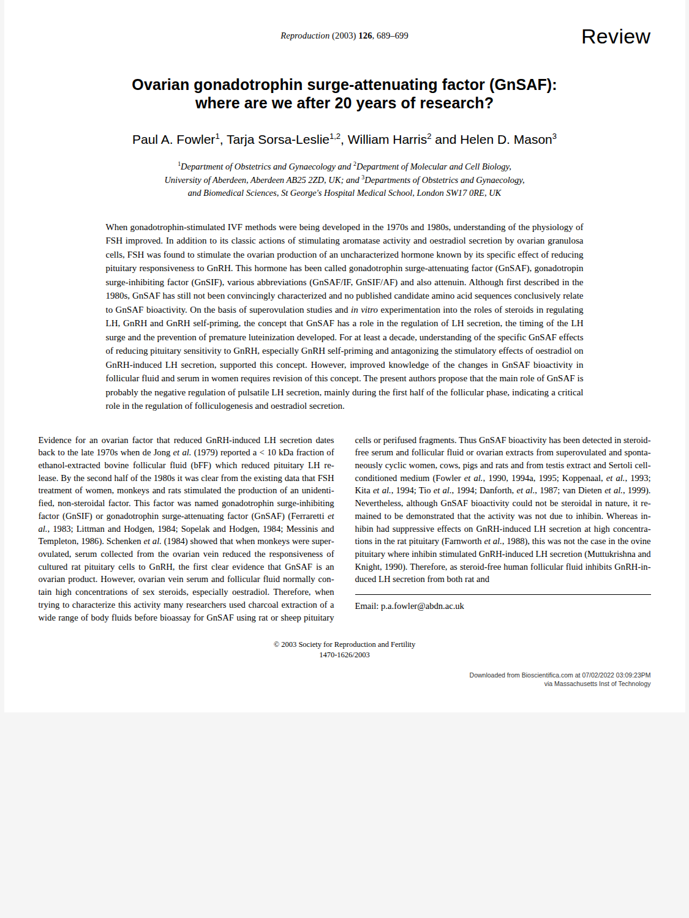Reproduction (2003) 126, 689–699
Review
Ovarian gonadotrophin surge-attenuating factor (GnSAF):
where are we after 20 years of research?
Paul A. Fowler1, Tarja Sorsa-Leslie1,2, William Harris2 and Helen D. Mason3
1Department of Obstetrics and Gynaecology and 2Department of Molecular and Cell Biology,
University of Aberdeen, Aberdeen AB25 2ZD, UK; and 3Departments of Obstetrics and Gynaecology,
and Biomedical Sciences, St George's Hospital Medical School, London SW17 0RE, UK
When gonadotrophin-stimulated IVF methods were being developed in the 1970s and 1980s, understanding of the physiology of FSH improved. In addition to its classic actions of stimulating aromatase activity and oestradiol secretion by ovarian granulosa cells, FSH was found to stimulate the ovarian production of an uncharacterized hormone known by its specific effect of reducing pituitary responsiveness to GnRH. This hormone has been called gonadotrophin surge-attenuating factor (GnSAF), gonadotropin surge-inhibiting factor (GnSIF), various abbreviations (GnSAF/IF, GnSIF/AF) and also attenuin. Although first described in the 1980s, GnSAF has still not been convincingly characterized and no published candidate amino acid sequences conclusively relate to GnSAF bioactivity. On the basis of superovulation studies and in vitro experimentation into the roles of steroids in regulating LH, GnRH and GnRH self-priming, the concept that GnSAF has a role in the regulation of LH secretion, the timing of the LH surge and the prevention of premature luteinization developed. For at least a decade, understanding of the specific GnSAF effects of reducing pituitary sensitivity to GnRH, especially GnRH self-priming and antagonizing the stimulatory effects of oestradiol on GnRH-induced LH secretion, supported this concept. However, improved knowledge of the changes in GnSAF bioactivity in follicular fluid and serum in women requires revision of this concept. The present authors propose that the main role of GnSAF is probably the negative regulation of pulsatile LH secretion, mainly during the first half of the follicular phase, indicating a critical role in the regulation of folliculogenesis and oestradiol secretion.
Evidence for an ovarian factor that reduced GnRH-induced LH secretion dates back to the late 1970s when de Jong et al. (1979) reported a < 10 kDa fraction of ethanol-extracted bovine follicular fluid (bFF) which reduced pituitary LH release. By the second half of the 1980s it was clear from the existing data that FSH treatment of women, monkeys and rats stimulated the production of an unidentified, non-steroidal factor. This factor was named gonadotrophin surge-inhibiting factor (GnSIF) or gonadotrophin surge-attenuating factor (GnSAF) (Ferraretti et al., 1983; Littman and Hodgen, 1984; Sopelak and Hodgen, 1984; Messinis and Templeton, 1986). Schenken et al. (1984) showed that when monkeys were superovulated, serum collected from the ovarian vein reduced the responsiveness of cultured rat pituitary cells to GnRH, the first clear evidence that GnSAF is an ovarian product. However, ovarian vein serum and follicular fluid normally contain high concentrations of sex steroids, especially oestradiol. Therefore, when trying to characterize this activity many researchers used charcoal extraction of a wide range of body fluids before bioassay for GnSAF using rat or sheep pituitary cells or perifused fragments. Thus GnSAF bioactivity has been detected in steroid-free serum and follicular fluid or ovarian extracts from superovulated and spontaneously cyclic women, cows, pigs and rats and from testis extract and Sertoli cell-conditioned medium (Fowler et al., 1990, 1994a, 1995; Koppenaal, et al., 1993; Kita et al., 1994; Tio et al., 1994; Danforth, et al., 1987; van Dieten et al., 1999). Nevertheless, although GnSAF bioactivity could not be steroidal in nature, it remained to be demonstrated that the activity was not due to inhibin. Whereas inhibin had suppressive effects on GnRH-induced LH secretion at high concentrations in the rat pituitary (Farnworth et al., 1988), this was not the case in the ovine pituitary where inhibin stimulated GnRH-induced LH secretion (Muttukrishna and Knight, 1990). Therefore, as steroid-free human follicular fluid inhibits GnRH-induced LH secretion from both rat and
Email: p.a.fowler@abdn.ac.uk
© 2003 Society for Reproduction and Fertility
1470-1626/2003
Downloaded from Bioscientifica.com at 07/02/2022 03:09:23PM
via Massachusetts Inst of Technology